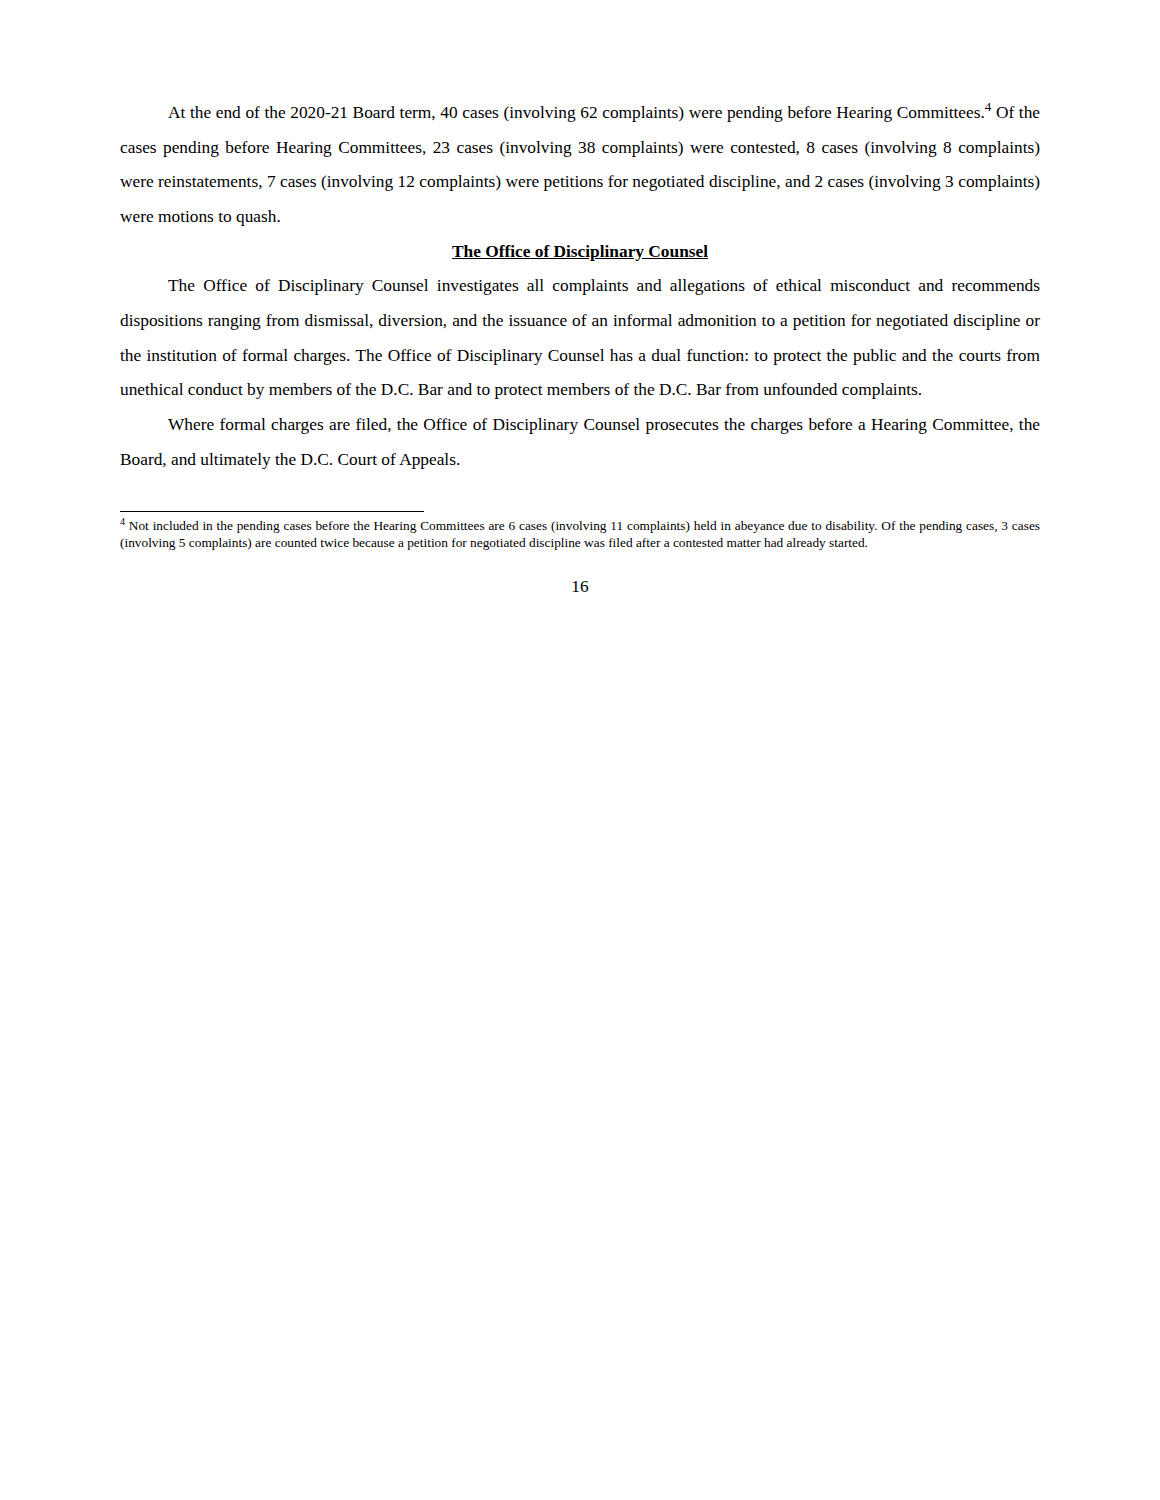At the end of the 2020-21 Board term, 40 cases (involving 62 complaints) were pending before Hearing Committees.4 Of the cases pending before Hearing Committees, 23 cases (involving 38 complaints) were contested, 8 cases (involving 8 complaints) were reinstatements, 7 cases (involving 12 complaints) were petitions for negotiated discipline, and 2 cases (involving 3 complaints) were motions to quash.
The Office of Disciplinary Counsel
The Office of Disciplinary Counsel investigates all complaints and allegations of ethical misconduct and recommends dispositions ranging from dismissal, diversion, and the issuance of an informal admonition to a petition for negotiated discipline or the institution of formal charges. The Office of Disciplinary Counsel has a dual function: to protect the public and the courts from unethical conduct by members of the D.C. Bar and to protect members of the D.C. Bar from unfounded complaints.
Where formal charges are filed, the Office of Disciplinary Counsel prosecutes the charges before a Hearing Committee, the Board, and ultimately the D.C. Court of Appeals.
4 Not included in the pending cases before the Hearing Committees are 6 cases (involving 11 complaints) held in abeyance due to disability. Of the pending cases, 3 cases (involving 5 complaints) are counted twice because a petition for negotiated discipline was filed after a contested matter had already started.
16